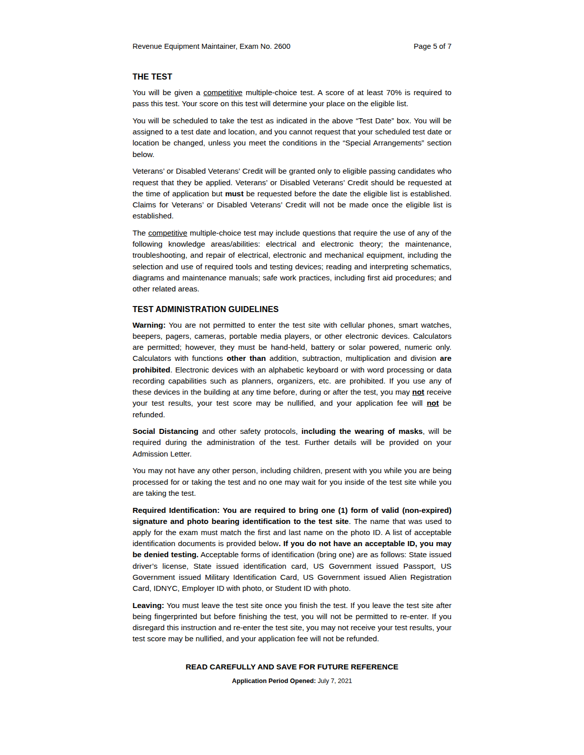Revenue Equipment Maintainer, Exam No. 2600
Page 5 of 7
THE TEST
You will be given a competitive multiple-choice test. A score of at least 70% is required to pass this test. Your score on this test will determine your place on the eligible list.
You will be scheduled to take the test as indicated in the above “Test Date” box. You will be assigned to a test date and location, and you cannot request that your scheduled test date or location be changed, unless you meet the conditions in the “Special Arrangements” section below.
Veterans’ or Disabled Veterans’ Credit will be granted only to eligible passing candidates who request that they be applied. Veterans’ or Disabled Veterans’ Credit should be requested at the time of application but must be requested before the date the eligible list is established. Claims for Veterans’ or Disabled Veterans’ Credit will not be made once the eligible list is established.
The competitive multiple-choice test may include questions that require the use of any of the following knowledge areas/abilities: electrical and electronic theory; the maintenance, troubleshooting, and repair of electrical, electronic and mechanical equipment, including the selection and use of required tools and testing devices; reading and interpreting schematics, diagrams and maintenance manuals; safe work practices, including first aid procedures; and other related areas.
TEST ADMINISTRATION GUIDELINES
Warning: You are not permitted to enter the test site with cellular phones, smart watches, beepers, pagers, cameras, portable media players, or other electronic devices. Calculators are permitted; however, they must be hand-held, battery or solar powered, numeric only. Calculators with functions other than addition, subtraction, multiplication and division are prohibited. Electronic devices with an alphabetic keyboard or with word processing or data recording capabilities such as planners, organizers, etc. are prohibited. If you use any of these devices in the building at any time before, during or after the test, you may not receive your test results, your test score may be nullified, and your application fee will not be refunded.
Social Distancing and other safety protocols, including the wearing of masks, will be required during the administration of the test. Further details will be provided on your Admission Letter.
You may not have any other person, including children, present with you while you are being processed for or taking the test and no one may wait for you inside of the test site while you are taking the test.
Required Identification: You are required to bring one (1) form of valid (non-expired) signature and photo bearing identification to the test site. The name that was used to apply for the exam must match the first and last name on the photo ID. A list of acceptable identification documents is provided below. If you do not have an acceptable ID, you may be denied testing. Acceptable forms of identification (bring one) are as follows: State issued driver’s license, State issued identification card, US Government issued Passport, US Government issued Military Identification Card, US Government issued Alien Registration Card, IDNYC, Employer ID with photo, or Student ID with photo.
Leaving: You must leave the test site once you finish the test. If you leave the test site after being fingerprinted but before finishing the test, you will not be permitted to re-enter. If you disregard this instruction and re-enter the test site, you may not receive your test results, your test score may be nullified, and your application fee will not be refunded.
READ CAREFULLY AND SAVE FOR FUTURE REFERENCE
Application Period Opened: July 7, 2021